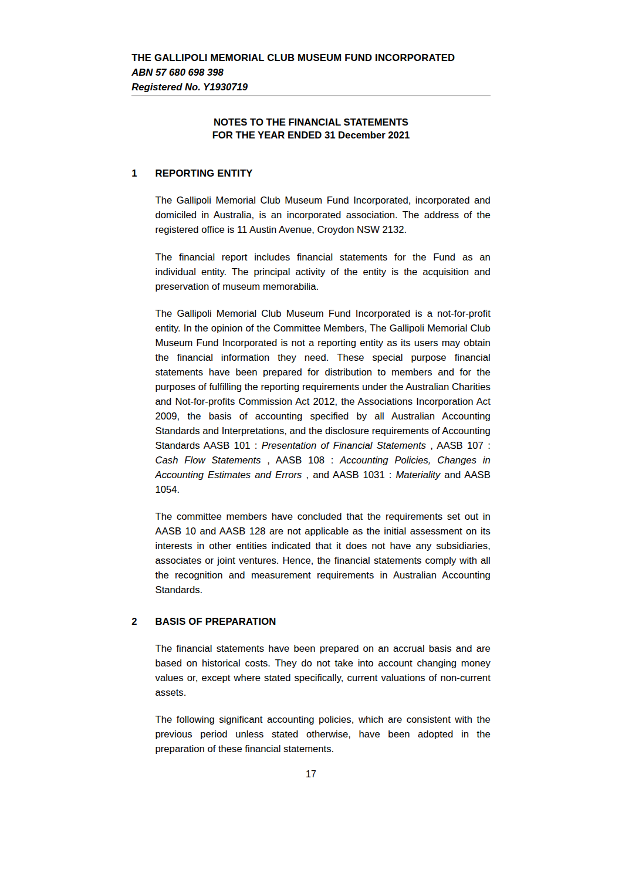THE GALLIPOLI MEMORIAL CLUB MUSEUM FUND INCORPORATED
ABN 57 680 698 398
Registered No. Y1930719
NOTES TO THE FINANCIAL STATEMENTS
FOR THE YEAR ENDED 31 December 2021
1 REPORTING ENTITY
The Gallipoli Memorial Club Museum Fund Incorporated, incorporated and domiciled in Australia, is an incorporated association. The address of the registered office is 11 Austin Avenue, Croydon NSW 2132.
The financial report includes financial statements for the Fund as an individual entity. The principal activity of the entity is the acquisition and preservation of museum memorabilia.
The Gallipoli Memorial Club Museum Fund Incorporated is a not-for-profit entity. In the opinion of the Committee Members, The Gallipoli Memorial Club Museum Fund Incorporated is not a reporting entity as its users may obtain the financial information they need. These special purpose financial statements have been prepared for distribution to members and for the purposes of fulfilling the reporting requirements under the Australian Charities and Not-for-profits Commission Act 2012, the Associations Incorporation Act 2009, the basis of accounting specified by all Australian Accounting Standards and Interpretations, and the disclosure requirements of Accounting Standards AASB 101 : Presentation of Financial Statements , AASB 107 : Cash Flow Statements , AASB 108 : Accounting Policies, Changes in Accounting Estimates and Errors , and AASB 1031 : Materiality and AASB 1054.
The committee members have concluded that the requirements set out in AASB 10 and AASB 128 are not applicable as the initial assessment on its interests in other entities indicated that it does not have any subsidiaries, associates or joint ventures. Hence, the financial statements comply with all the recognition and measurement requirements in Australian Accounting Standards.
2 BASIS OF PREPARATION
The financial statements have been prepared on an accrual basis and are based on historical costs. They do not take into account changing money values or, except where stated specifically, current valuations of non-current assets.
The following significant accounting policies, which are consistent with the previous period unless stated otherwise, have been adopted in the preparation of these financial statements.
17